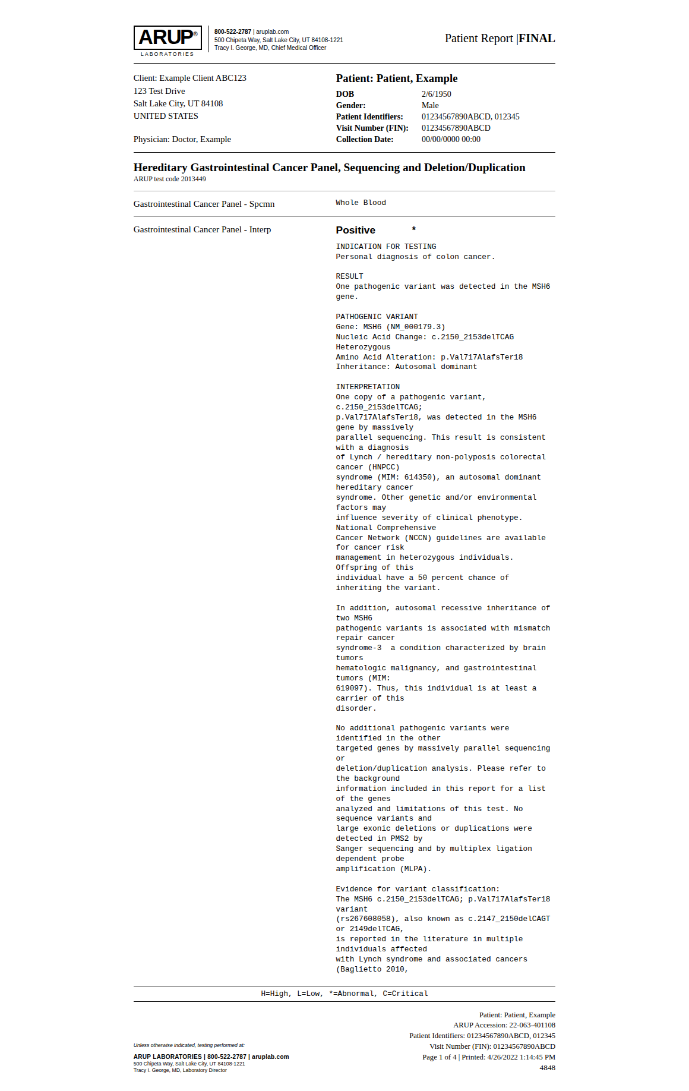ARUP®
LABORATORIES
800-522-2787 | aruplab.com
500 Chipeta Way, Salt Lake City, UT 84108-1221
Tracy I. George, MD, Chief Medical Officer
Patient Report |FINAL
Client: Example Client ABC123
123 Test Drive
Salt Lake City, UT 84108
UNITED STATES
Physician: Doctor, Example
Patient: Patient, Example
| DOB | 2/6/1950 |
| Gender: | Male |
| Patient Identifiers: | 01234567890ABCD, 012345 |
| Visit Number (FIN): | 01234567890ABCD |
| Collection Date: | 00/00/0000 00:00 |
Hereditary Gastrointestinal Cancer Panel, Sequencing and Deletion/Duplication
ARUP test code 2013449
Gastrointestinal Cancer Panel - Spcmn
Whole Blood
Gastrointestinal Cancer Panel - Interp
Positive*
INDICATION FOR TESTING
Personal diagnosis of colon cancer.

RESULT
One pathogenic variant was detected in the MSH6 gene.

PATHOGENIC VARIANT
Gene: MSH6 (NM_000179.3)
Nucleic Acid Change: c.2150_2153delTCAG  Heterozygous
Amino Acid Alteration: p.Val717AlafsTer18
Inheritance: Autosomal dominant

INTERPRETATION
One copy of a pathogenic variant, c.2150_2153delTCAG;
p.Val717AlafsTer18, was detected in the MSH6 gene by massively
parallel sequencing. This result is consistent with a diagnosis
of Lynch / hereditary non-polyposis colorectal cancer (HNPCC)
syndrome (MIM: 614350), an autosomal dominant hereditary cancer
syndrome. Other genetic and/or environmental factors may
influence severity of clinical phenotype. National Comprehensive
Cancer Network (NCCN) guidelines are available for cancer risk
management in heterozygous individuals. Offspring of this
individual have a 50 percent chance of inheriting the variant.

In addition, autosomal recessive inheritance of two MSH6
pathogenic variants is associated with mismatch repair cancer
syndrome-3  a condition characterized by brain tumors
hematologic malignancy, and gastrointestinal tumors (MIM:
619097). Thus, this individual is at least a carrier of this
disorder.

No additional pathogenic variants were identified in the other
targeted genes by massively parallel sequencing or
deletion/duplication analysis. Please refer to the background
information included in this report for a list of the genes
analyzed and limitations of this test. No sequence variants and
large exonic deletions or duplications were detected in PMS2 by
Sanger sequencing and by multiplex ligation dependent probe
amplification (MLPA).

Evidence for variant classification:
The MSH6 c.2150_2153delTCAG; p.Val717AlafsTer18 variant
(rs267608058), also known as c.2147_2150delCAGT or 2149delTCAG,
is reported in the literature in multiple individuals affected
with Lynch syndrome and associated cancers (Baglietto 2010,
H=High, L=Low, *=Abnormal, C=Critical
Unless otherwise indicated, testing performed at:
ARUP LABORATORIES | 800-522-2787 | aruplab.com
500 Chipeta Way, Salt Lake City, UT 84108-1221
Tracy I. George, MD, Laboratory Director
Patient: Patient, Example
ARUP Accession: 22-063-401108
Patient Identifiers: 01234567890ABCD, 012345
Visit Number (FIN): 01234567890ABCD
Page 1 of 4 | Printed: 4/26/2022 1:14:45 PM
4848